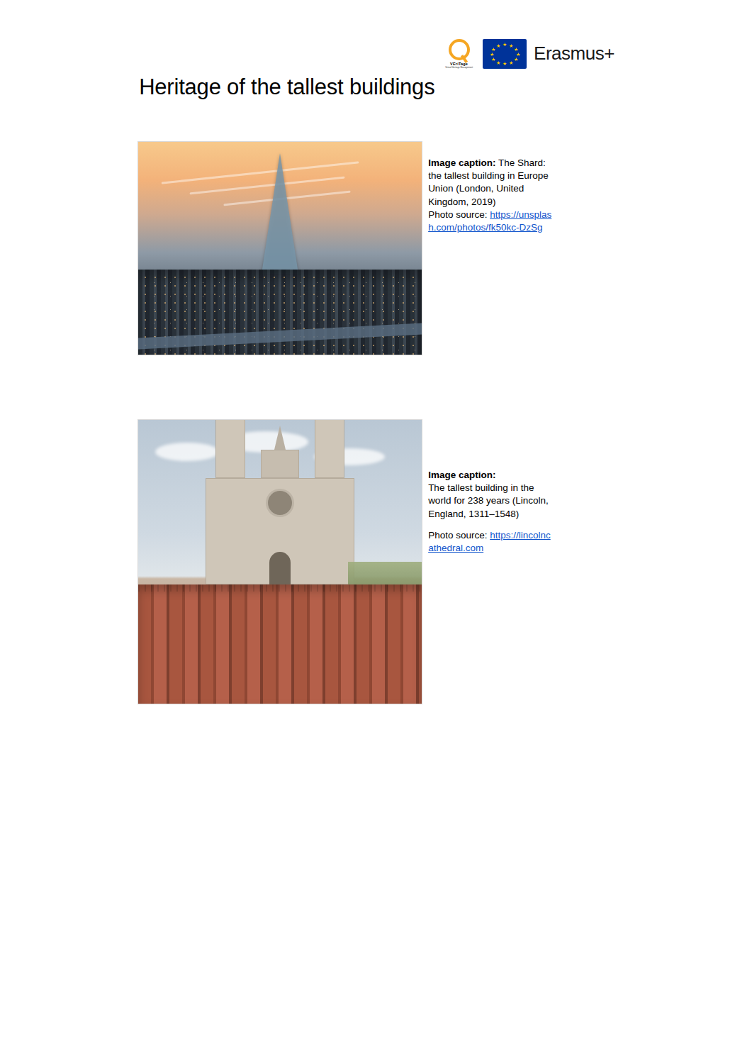VEriTage
Virtual Heritage Management
★ ★ ★ ★ ★ ★ ★ ★ ★ ★ ★ ★
Erasmus+
Heritage of the tallest buildings
Image caption: The Shard: the tallest building in Europe Union (London, United Kingdom, 2019)
Photo source: https://unsplash.com/photos/fk50kc-DzSg
Image caption:
The tallest building in the world for 238 years (Lincoln, England, 1311–1548)
Photo source: https://lincolncathedral.com